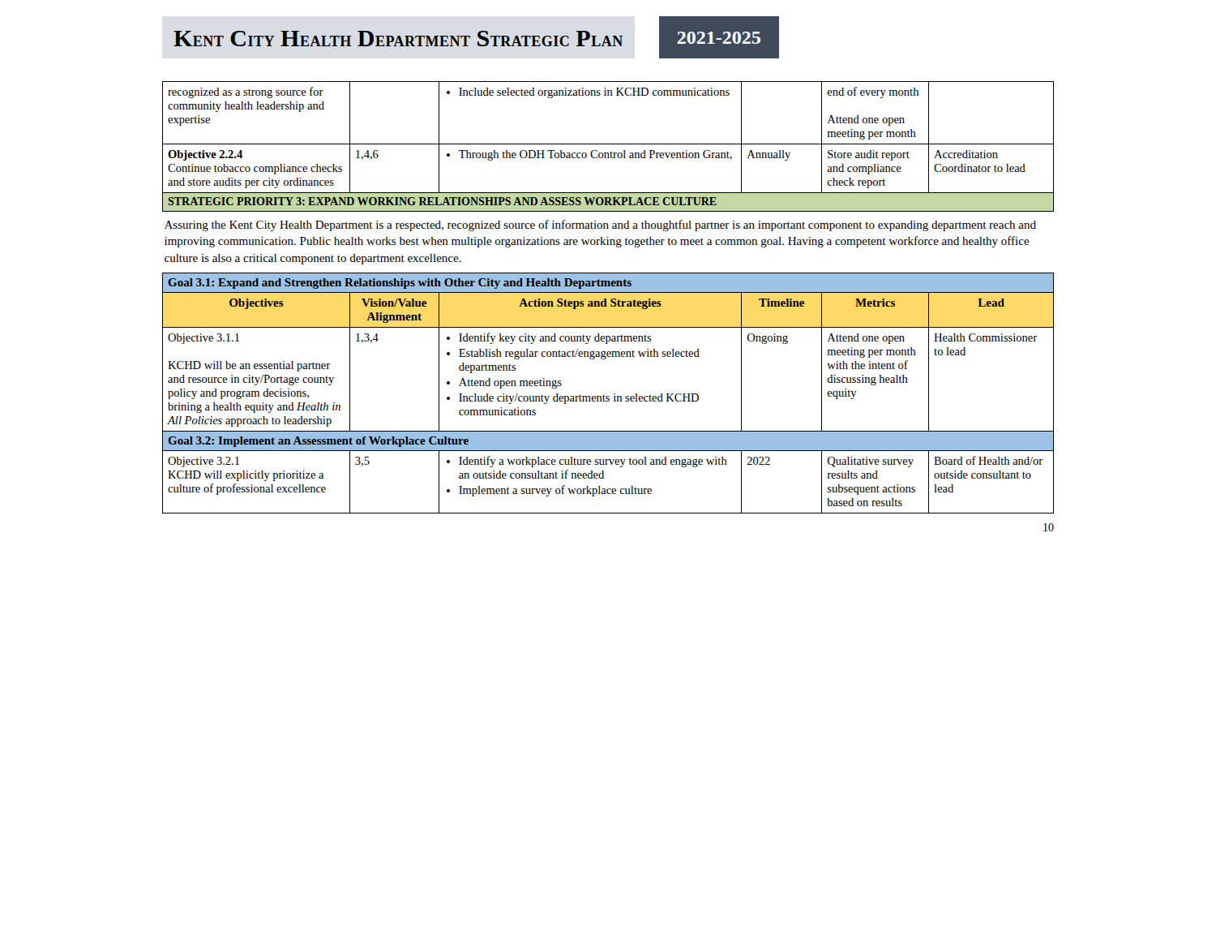KENT CITY HEALTH DEPARTMENT STRATEGIC PLAN
2021-2025
| recognized as a strong source for community health leadership and expertise | | Include selected organizations in KCHD communications | | end of every month Attend one open meeting per month | |
| Objective 2.2.4 Continue tobacco compliance checks and store audits per city ordinances | 1,4,6 | Through the ODH Tobacco Control and Prevention Grant, | Annually | Store audit report and compliance check report | Accreditation Coordinator to lead |
| STRATEGIC PRIORITY 3: EXPAND WORKING RELATIONSHIPS AND ASSESS WORKPLACE CULTURE |
| Assuring the Kent City Health Department is a respected, recognized source of information and a thoughtful partner is an important component to expanding department reach and improving communication. Public health works best when multiple organizations are working together to meet a common goal. Having a competent workforce and healthy office culture is also a critical component to department excellence. |
| Goal 3.1: Expand and Strengthen Relationships with Other City and Health Departments |
| Objectives | Vision/Value Alignment | Action Steps and Strategies | Timeline | Metrics | Lead |
| Objective 3.1.1 KCHD will be an essential partner and resource in city/Portage county policy and program decisions, brining a health equity and Health in All Policies approach to leadership | 1,3,4 | Identify key city and county departments Establish regular contact/engagement with selected departments Attend open meetings Include city/county departments in selected KCHD communications | Ongoing | Attend one open meeting per month with the intent of discussing health equity | Health Commissioner to lead |
| Goal 3.2: Implement an Assessment of Workplace Culture |
| Objective 3.2.1 KCHD will explicitly prioritize a culture of professional excellence | 3,5 | Identify a workplace culture survey tool and engage with an outside consultant if needed Implement a survey of workplace culture | 2022 | Qualitative survey results and subsequent actions based on results | Board of Health and/or outside consultant to lead |
10